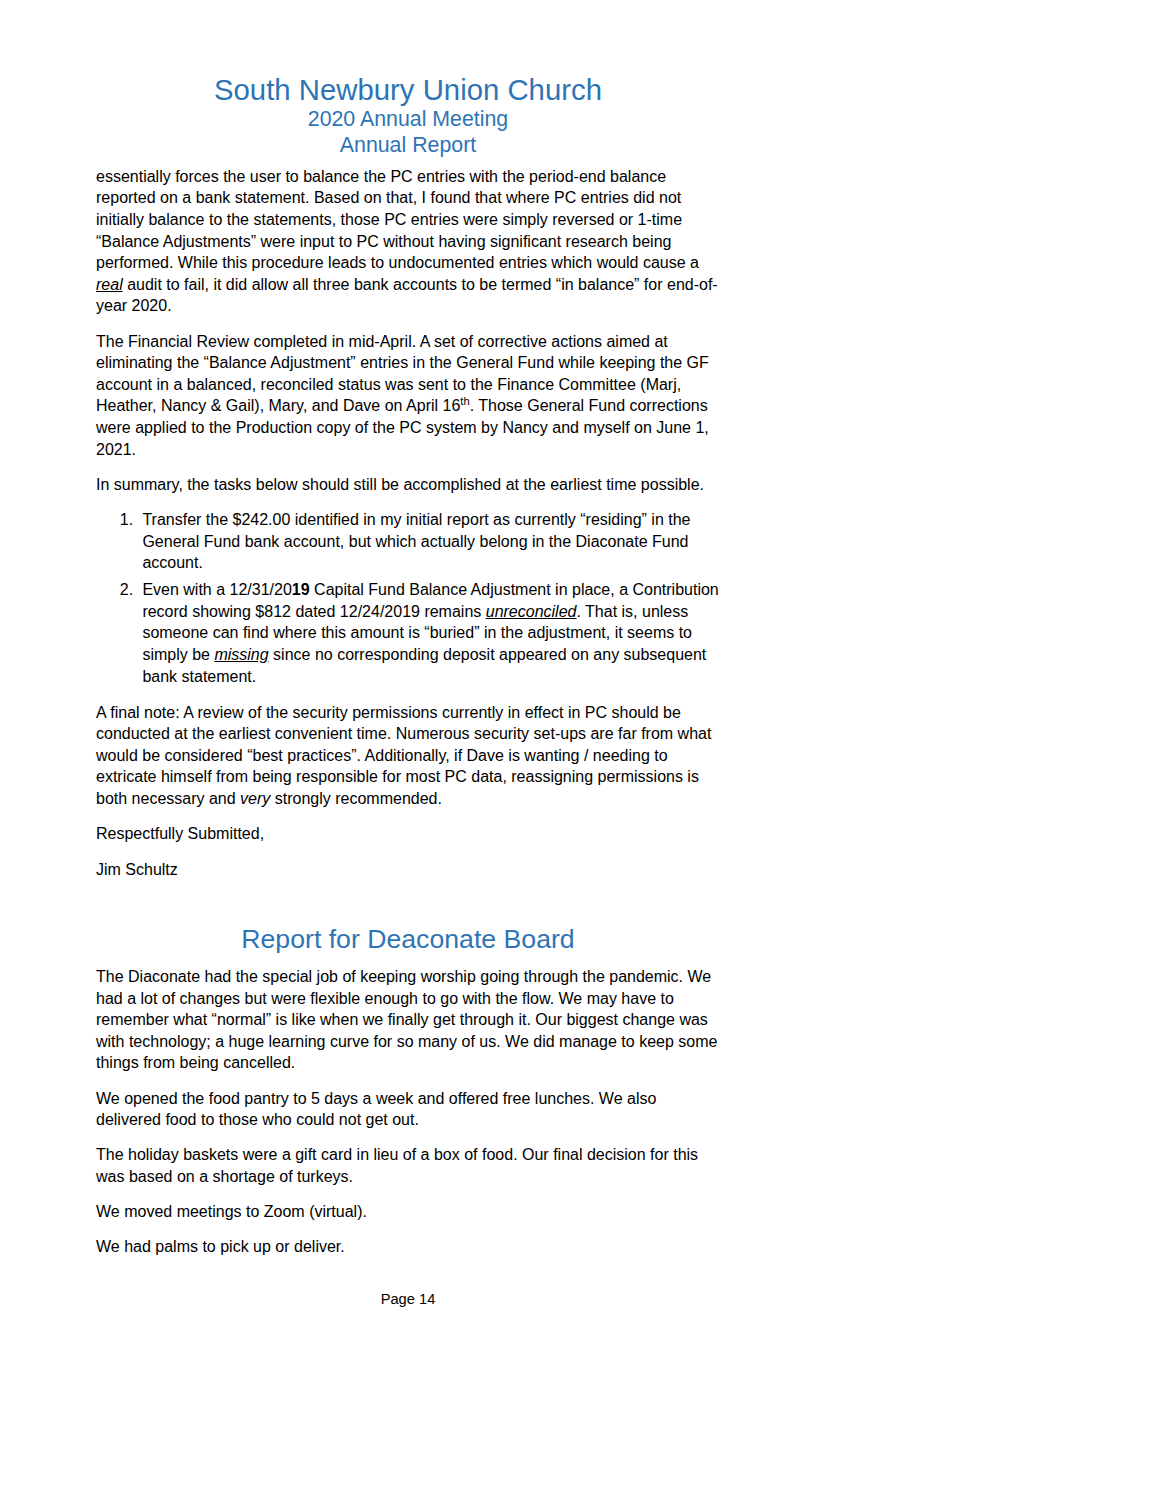South Newbury Union Church
2020 Annual Meeting
Annual Report
essentially forces the user to balance the PC entries with the period-end balance reported on a bank statement. Based on that, I found that where PC entries did not initially balance to the statements, those PC entries were simply reversed or 1-time “Balance Adjustments” were input to PC without having significant research being performed. While this procedure leads to undocumented entries which would cause a real audit to fail, it did allow all three bank accounts to be termed “in balance” for end-of-year 2020.
The Financial Review completed in mid-April. A set of corrective actions aimed at eliminating the “Balance Adjustment” entries in the General Fund while keeping the GF account in a balanced, reconciled status was sent to the Finance Committee (Marj, Heather, Nancy & Gail), Mary, and Dave on April 16th. Those General Fund corrections were applied to the Production copy of the PC system by Nancy and myself on June 1, 2021.
In summary, the tasks below should still be accomplished at the earliest time possible.
Transfer the $242.00 identified in my initial report as currently “residing” in the General Fund bank account, but which actually belong in the Diaconate Fund account.
Even with a 12/31/2019 Capital Fund Balance Adjustment in place, a Contribution record showing $812 dated 12/24/2019 remains unreconciled. That is, unless someone can find where this amount is “buried” in the adjustment, it seems to simply be missing since no corresponding deposit appeared on any subsequent bank statement.
A final note: A review of the security permissions currently in effect in PC should be conducted at the earliest convenient time. Numerous security set-ups are far from what would be considered “best practices”. Additionally, if Dave is wanting / needing to extricate himself from being responsible for most PC data, reassigning permissions is both necessary and very strongly recommended.
Respectfully Submitted,
Jim Schultz
Report for Deaconate Board
The Diaconate had the special job of keeping worship going through the pandemic. We had a lot of changes but were flexible enough to go with the flow. We may have to remember what “normal” is like when we finally get through it. Our biggest change was with technology; a huge learning curve for so many of us. We did manage to keep some things from being cancelled.
We opened the food pantry to 5 days a week and offered free lunches. We also delivered food to those who could not get out.
The holiday baskets were a gift card in lieu of a box of food. Our final decision for this was based on a shortage of turkeys.
We moved meetings to Zoom (virtual).
We had palms to pick up or deliver.
Page 14